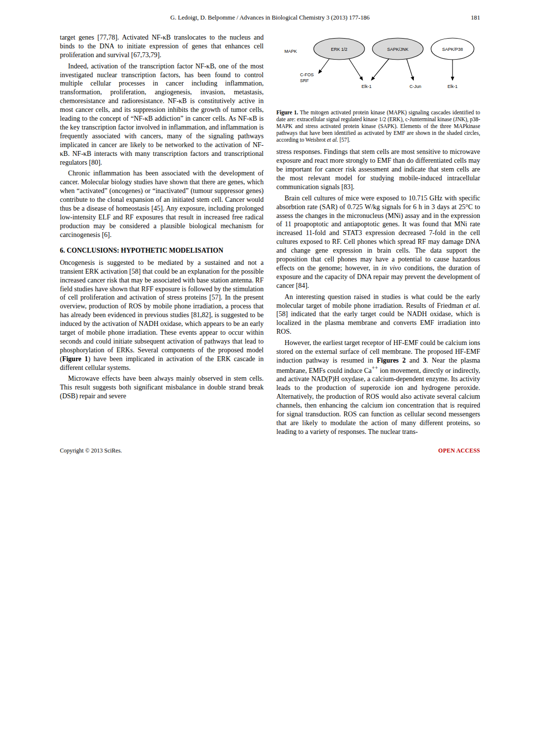G. Ledoigt, D. Belpomme / Advances in Biological Chemistry 3 (2013) 177-186
181
target genes [77,78]. Activated NF-κB translocates to the nucleus and binds to the DNA to initiate expression of genes that enhances cell proliferation and survival [67,73,79].
Indeed, activation of the transcription factor NF-κB, one of the most investigated nuclear transcription factors, has been found to control multiple cellular processes in cancer including inflammation, transformation, proliferation, angiogenesis, invasion, metastasis, chemoresistance and radioresistance. NF-κB is constitutively active in most cancer cells, and its suppression inhibits the growth of tumor cells, leading to the concept of “NF-κB addiction” in cancer cells. As NF-κB is the key transcription factor involved in inflammation, and inflammation is frequently associated with cancers, many of the signaling pathways implicated in cancer are likely to be networked to the activation of NF-κB. NF-κB interacts with many transcription factors and transcriptional regulators [80].
Chronic inflammation has been associated with the development of cancer. Molecular biology studies have shown that there are genes, which when “activated” (oncogenes) or “inactivated” (tumour suppressor genes) contribute to the clonal expansion of an initiated stem cell. Cancer would thus be a disease of homeostasis [45]. Any exposure, including prolonged low-intensity ELF and RF exposures that result in increased free radical production may be considered a plausible biological mechanism for carcinogenesis [6].
6. CONCLUSIONS: HYPOTHETIC MODELISATION
Oncogenesis is suggested to be mediated by a sustained and not a transient ERK activation [58] that could be an explanation for the possible increased cancer risk that may be associated with base station antenna. RF field studies have shown that RFF exposure is followed by the stimulation of cell proliferation and activation of stress proteins [57]. In the present overview, production of ROS by mobile phone irradiation, a process that has already been evidenced in previous studies [81,82], is suggested to be induced by the activation of NADH oxidase, which appears to be an early target of mobile phone irradiation. These events appear to occur within seconds and could initiate subsequent activation of pathways that lead to phosphorylation of ERKs. Several components of the proposed model (Figure 1) have been implicated in activation of the ERK cascade in different cellular systems.
Microwave effects have been always mainly observed in stem cells. This result suggests both significant misbalance in double strand break (DSB) repair and severe
MAPK ERK 1/2 SAPK/JNK SAPK/P38 C-FOS SRF Elk-1 C-Jun Elk-1
Figure 1. The mitogen activated protein kinase (MAPK) signaling cascades identified to date are: extracellular signal regulated kinase 1/2 (ERK), c-Junterminal kinase (JNK), p38-MAPK and stress activated protein kinase (SAPK). Elements of the three MAPkinase pathways that have been identified as activated by EMF are shown in the shaded circles, according to Weisbrot et al. [57].
stress responses. Findings that stem cells are most sensitive to microwave exposure and react more strongly to EMF than do differentiated cells may be important for cancer risk assessment and indicate that stem cells are the most relevant model for studying mobile-induced intracellular communication signals [83].
Brain cell cultures of mice were exposed to 10.715 GHz with specific absorbtion rate (SAR) of 0.725 W/kg signals for 6 h in 3 days at 25°C to assess the changes in the micronucleus (MNi) assay and in the expression of 11 proapoptotic and antiapoptotic genes. It was found that MNi rate increased 11-fold and STAT3 expression decreased 7-fold in the cell cultures exposed to RF. Cell phones which spread RF may damage DNA and change gene expression in brain cells. The data support the proposition that cell phones may have a potential to cause hazardous effects on the genome; however, in in vivo conditions, the duration of exposure and the capacity of DNA repair may prevent the development of cancer [84].
An interesting question raised in studies is what could be the early molecular target of mobile phone irradiation. Results of Friedman et al. [58] indicated that the early target could be NADH oxidase, which is localized in the plasma membrane and converts EMF irradiation into ROS.
However, the earliest target receptor of HF-EMF could be calcium ions stored on the external surface of cell membrane. The proposed HF-EMF induction pathway is resumed in Figures 2 and 3. Near the plasma membrane, EMFs could induce Ca++ ion movement, directly or indirectly, and activate NAD(P)H oxydase, a calcium-dependent enzyme. Its activity leads to the production of superoxide ion and hydrogene peroxide. Alternatively, the production of ROS would also activate several calcium channels, then enhancing the calcium ion concentration that is required for signal transduction. ROS can function as cellular second messengers that are likely to modulate the action of many different proteins, so leading to a variety of responses. The nuclear trans-
Copyright © 2013 SciRes.
OPEN ACCESS